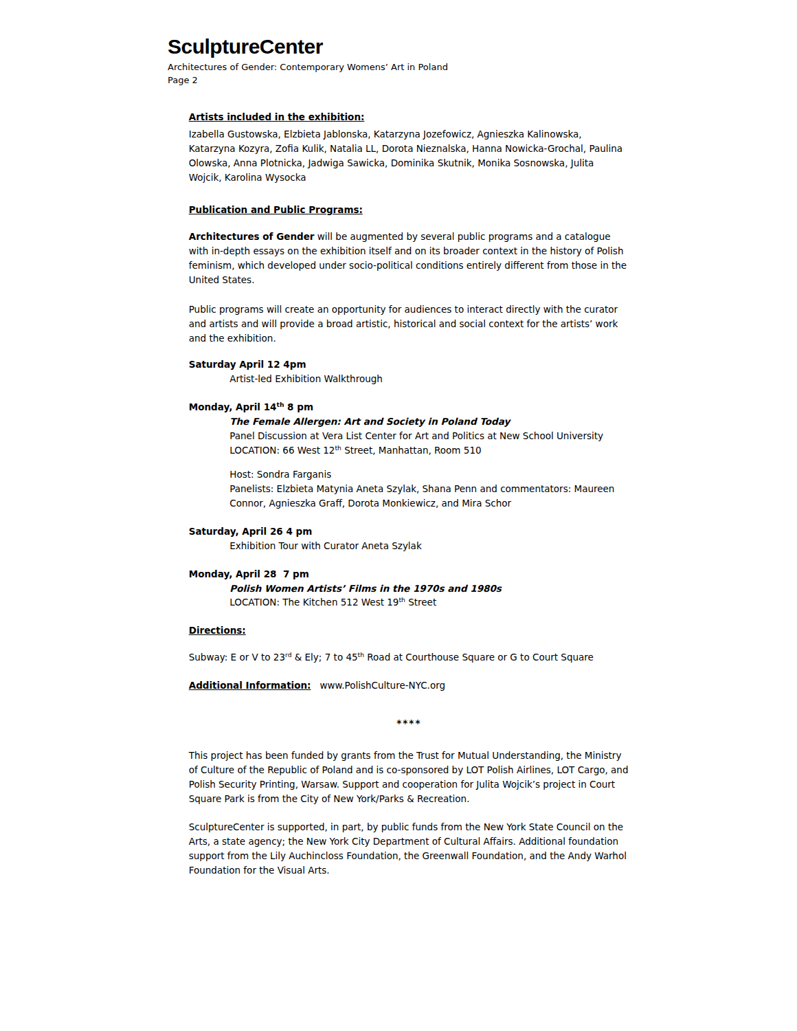SculptureCenter
Architectures of Gender: Contemporary Womens’ Art in Poland
Page 2
Artists included in the exhibition:
Izabella Gustowska, Elzbieta Jablonska, Katarzyna Jozefowicz, Agnieszka Kalinowska, Katarzyna Kozyra, Zofia Kulik, Natalia LL, Dorota Nieznalska, Hanna Nowicka-Grochal, Paulina Olowska, Anna Plotnicka, Jadwiga Sawicka, Dominika Skutnik, Monika Sosnowska, Julita Wojcik, Karolina Wysocka
Publication and Public Programs:
Architectures of Gender will be augmented by several public programs and a catalogue with in-depth essays on the exhibition itself and on its broader context in the history of Polish feminism, which developed under socio-political conditions entirely different from those in the United States.
Public programs will create an opportunity for audiences to interact directly with the curator and artists and will provide a broad artistic, historical and social context for the artists’ work and the exhibition.
Saturday April 12 4pm
Artist-led Exhibition Walkthrough
Monday, April 14th 8 pm
The Female Allergen: Art and Society in Poland Today
Panel Discussion at Vera List Center for Art and Politics at New School University
LOCATION: 66 West 12th Street, Manhattan, Room 510
Host: Sondra Farganis
Panelists: Elzbieta Matynia Aneta Szylak, Shana Penn and commentators: Maureen Connor, Agnieszka Graff, Dorota Monkiewicz, and Mira Schor
Saturday, April 26 4 pm
Exhibition Tour with Curator Aneta Szylak
Monday, April 28 7 pm
Polish Women Artists’ Films in the 1970s and 1980s
LOCATION: The Kitchen 512 West 19th Street
Directions:
Subway: E or V to 23rd & Ely; 7 to 45th Road at Courthouse Square or G to Court Square
Additional Information: www.PolishCulture-NYC.org
****
This project has been funded by grants from the Trust for Mutual Understanding, the Ministry of Culture of the Republic of Poland and is co-sponsored by LOT Polish Airlines, LOT Cargo, and Polish Security Printing, Warsaw. Support and cooperation for Julita Wojcik’s project in Court Square Park is from the City of New York/Parks & Recreation.
SculptureCenter is supported, in part, by public funds from the New York State Council on the Arts, a state agency; the New York City Department of Cultural Affairs. Additional foundation support from the Lily Auchincloss Foundation, the Greenwall Foundation, and the Andy Warhol Foundation for the Visual Arts.